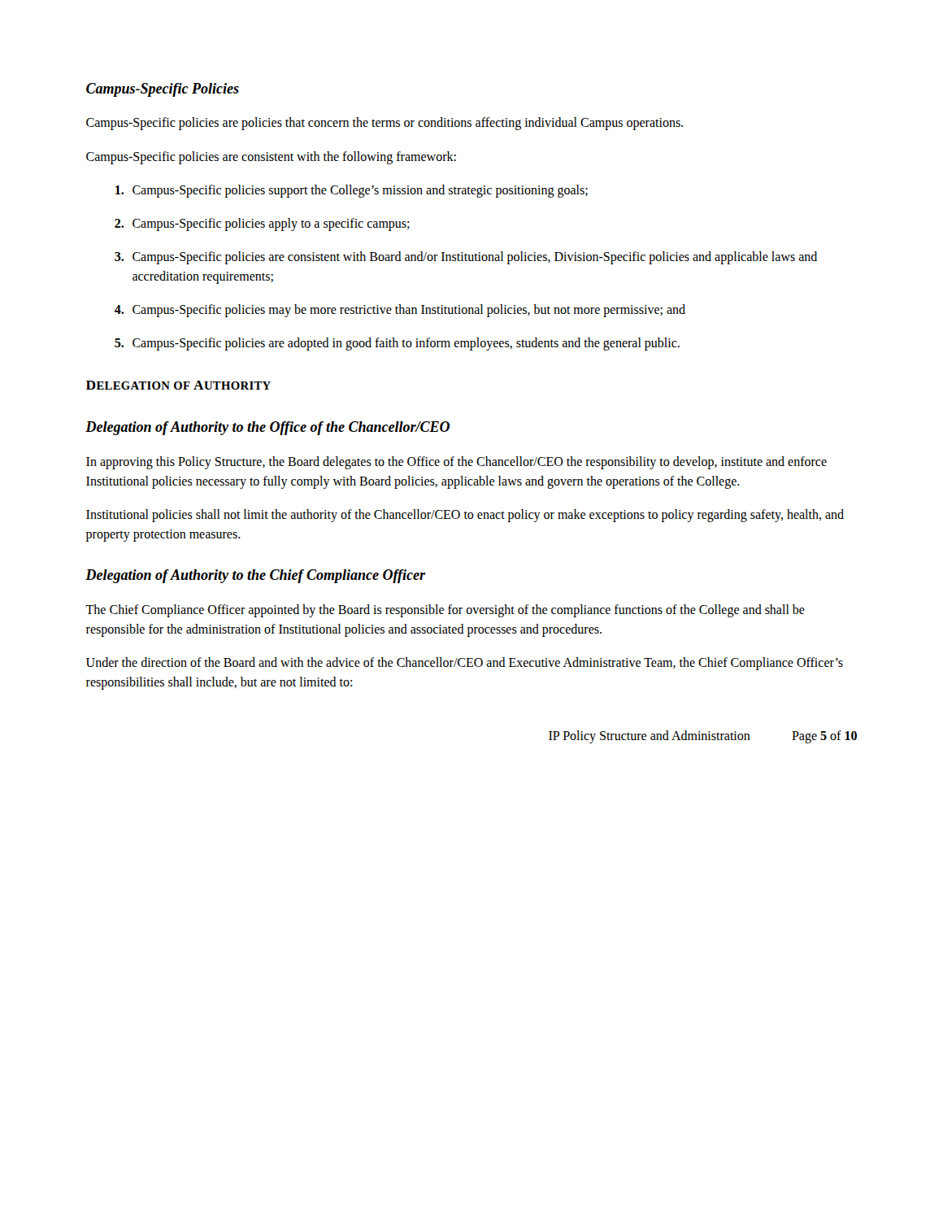Campus-Specific Policies
Campus-Specific policies are policies that concern the terms or conditions affecting individual Campus operations.
Campus-Specific policies are consistent with the following framework:
Campus-Specific policies support the College’s mission and strategic positioning goals;
Campus-Specific policies apply to a specific campus;
Campus-Specific policies are consistent with Board and/or Institutional policies, Division-Specific policies and applicable laws and accreditation requirements;
Campus-Specific policies may be more restrictive than Institutional policies, but not more permissive; and
Campus-Specific policies are adopted in good faith to inform employees, students and the general public.
DELEGATION OF AUTHORITY
Delegation of Authority to the Office of the Chancellor/CEO
In approving this Policy Structure, the Board delegates to the Office of the Chancellor/CEO the responsibility to develop, institute and enforce Institutional policies necessary to fully comply with Board policies, applicable laws and govern the operations of the College.
Institutional policies shall not limit the authority of the Chancellor/CEO to enact policy or make exceptions to policy regarding safety, health, and property protection measures.
Delegation of Authority to the Chief Compliance Officer
The Chief Compliance Officer appointed by the Board is responsible for oversight of the compliance functions of the College and shall be responsible for the administration of Institutional policies and associated processes and procedures.
Under the direction of the Board and with the advice of the Chancellor/CEO and Executive Administrative Team, the Chief Compliance Officer’s responsibilities shall include, but are not limited to:
IP Policy Structure and AdministrationPage 5 of 10